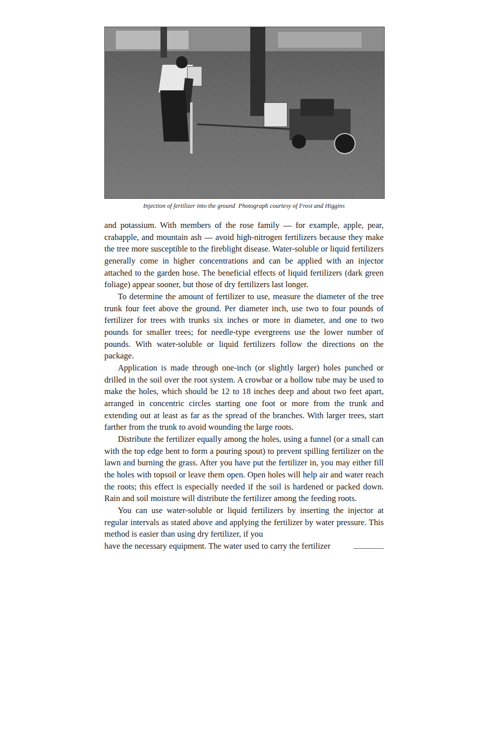Injection of fertilizer into the ground Photograph courtesy of Frost and Higgins
and potassium. With members of the rose family — for example, apple, pear, crabapple, and mountain ash — avoid high-nitrogen fertilizers because they make the tree more susceptible to the fireblight disease. Water-soluble or liquid fertilizers generally come in higher concentrations and can be applied with an injector attached to the garden hose. The beneficial effects of liquid fertilizers (dark green foliage) appear sooner, but those of dry fertilizers last longer.
To determine the amount of fertilizer to use, measure the diameter of the tree trunk four feet above the ground. Per diameter inch, use two to four pounds of fertilizer for trees with trunks six inches or more in diameter, and one to two pounds for smaller trees; for needle-type evergreens use the lower number of pounds. With water-soluble or liquid fertilizers follow the directions on the package.
Application is made through one-inch (or slightly larger) holes punched or drilled in the soil over the root system. A crowbar or a hollow tube may be used to make the holes, which should be 12 to 18 inches deep and about two feet apart, arranged in concentric circles starting one foot or more from the trunk and extending out at least as far as the spread of the branches. With larger trees, start farther from the trunk to avoid wounding the large roots.
Distribute the fertilizer equally among the holes, using a funnel (or a small can with the top edge bent to form a pouring spout) to prevent spilling fertilizer on the lawn and burning the grass. After you have put the fertilizer in, you may either fill the holes with topsoil or leave them open. Open holes will help air and water reach the roots; this effect is especially needed if the soil is hardened or packed down. Rain and soil moisture will distribute the fertilizer among the feeding roots.
You can use water-soluble or liquid fertilizers by inserting the injector at regular intervals as stated above and applying the fertilizer by water pressure. This method is easier than using dry fertilizer, if you
have the necessary equipment. The water used to carry the fertilizer